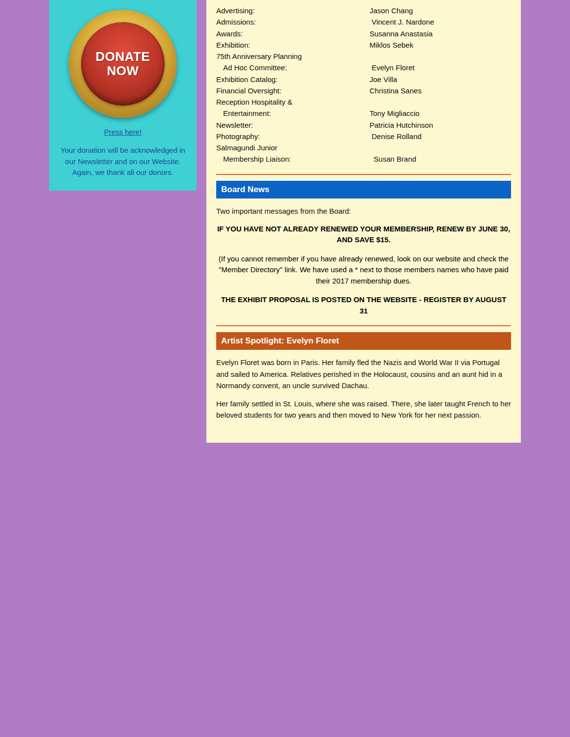DONATE
NOW
Press here!
Your donation will be acknowledged in our Newsletter and on our Website. Again, we thank all our donors.
| Advertising: | Jason Chang |
| Admissions: | Vincent J. Nardone |
| Awards: | Susanna Anastasia |
| Exhibition: | Miklos Sebek |
| 75th Anniversary Planning | |
| Ad Hoc Committee: | Evelyn Floret |
| Exhibition Catalog: | Joe Villa |
| Financial Oversight: | Christina Sanes |
| Reception Hospitality & | |
| Entertainment: | Tony Migliaccio |
| Newsletter: | Patricia Hutchinson |
| Photography: | Denise Rolland |
| Salmagundi Junior | |
| Membership Liaison: | Susan Brand |
Board News
Two important messages from the Board:
IF YOU HAVE NOT ALREADY RENEWED YOUR MEMBERSHIP, RENEW BY JUNE 30,
AND SAVE $15.
(If you cannot remember if you have already renewed, look on our website and check the "Member Directory" link. We have used a * next to those members names who have paid their 2017 membership dues.
THE EXHIBIT PROPOSAL IS POSTED ON THE WEBSITE - REGISTER BY AUGUST 31
Artist Spotlight: Evelyn Floret
Evelyn Floret was born in Paris. Her family fled the Nazis and World War II via Portugal and sailed to America. Relatives perished in the Holocaust, cousins and an aunt hid in a Normandy convent, an uncle survived Dachau.
Her family settled in St. Louis, where she was raised. There, she later taught French to her beloved students for two years and then moved to New York for her next passion.